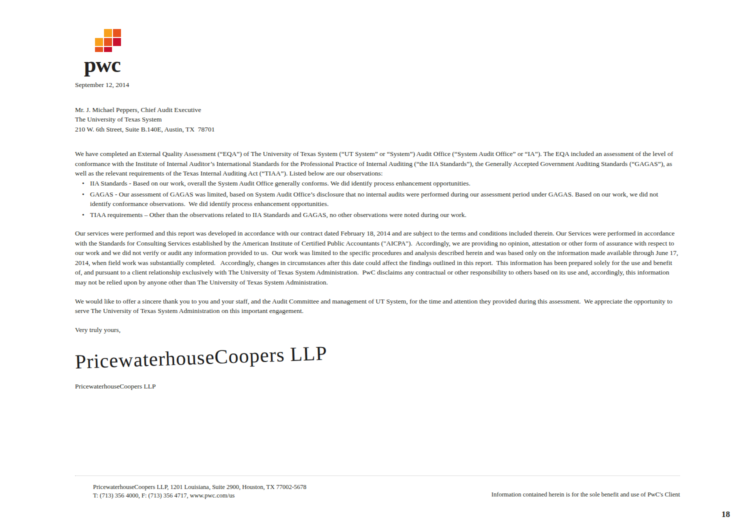pwc
September 12, 2014
Mr. J. Michael Peppers, Chief Audit Executive
The University of Texas System
210 W. 6th Street, Suite B.140E, Austin, TX 78701
We have completed an External Quality Assessment (“EQA”) of The University of Texas System (“UT System” or “System”) Audit Office (“System Audit Office” or “IA”). The EQA included an assessment of the level of conformance with the Institute of Internal Auditor’s International Standards for the Professional Practice of Internal Auditing (“the IIA Standards”), the Generally Accepted Government Auditing Standards (“GAGAS”), as well as the relevant requirements of the Texas Internal Auditing Act (“TIAA”). Listed below are our observations:
IIA Standards - Based on our work, overall the System Audit Office generally conforms. We did identify process enhancement opportunities.
GAGAS - Our assessment of GAGAS was limited, based on System Audit Office’s disclosure that no internal audits were performed during our assessment period under GAGAS. Based on our work, we did not identify conformance observations. We did identify process enhancement opportunities.
TIAA requirements – Other than the observations related to IIA Standards and GAGAS, no other observations were noted during our work.
Our services were performed and this report was developed in accordance with our contract dated February 18, 2014 and are subject to the terms and conditions included therein. Our Services were performed in accordance with the Standards for Consulting Services established by the American Institute of Certified Public Accountants ("AICPA"). Accordingly, we are providing no opinion, attestation or other form of assurance with respect to our work and we did not verify or audit any information provided to us. Our work was limited to the specific procedures and analysis described herein and was based only on the information made available through June 17, 2014, when field work was substantially completed. Accordingly, changes in circumstances after this date could affect the findings outlined in this report. This information has been prepared solely for the use and benefit of, and pursuant to a client relationship exclusively with The University of Texas System Administration. PwC disclaims any contractual or other responsibility to others based on its use and, accordingly, this information may not be relied upon by anyone other than The University of Texas System Administration.
We would like to offer a sincere thank you to you and your staff, and the Audit Committee and management of UT System, for the time and attention they provided during this assessment. We appreciate the opportunity to serve The University of Texas System Administration on this important engagement.
Very truly yours,
PricewaterhouseCoopers LLP
PricewaterhouseCoopers LLP
PricewaterhouseCoopers LLP, 1201 Louisiana, Suite 2900, Houston, TX 77002-5678
T: (713) 356 4000, F: (713) 356 4717, www.pwc.com/us
Information contained herein is for the sole benefit and use of PwC's Client
18